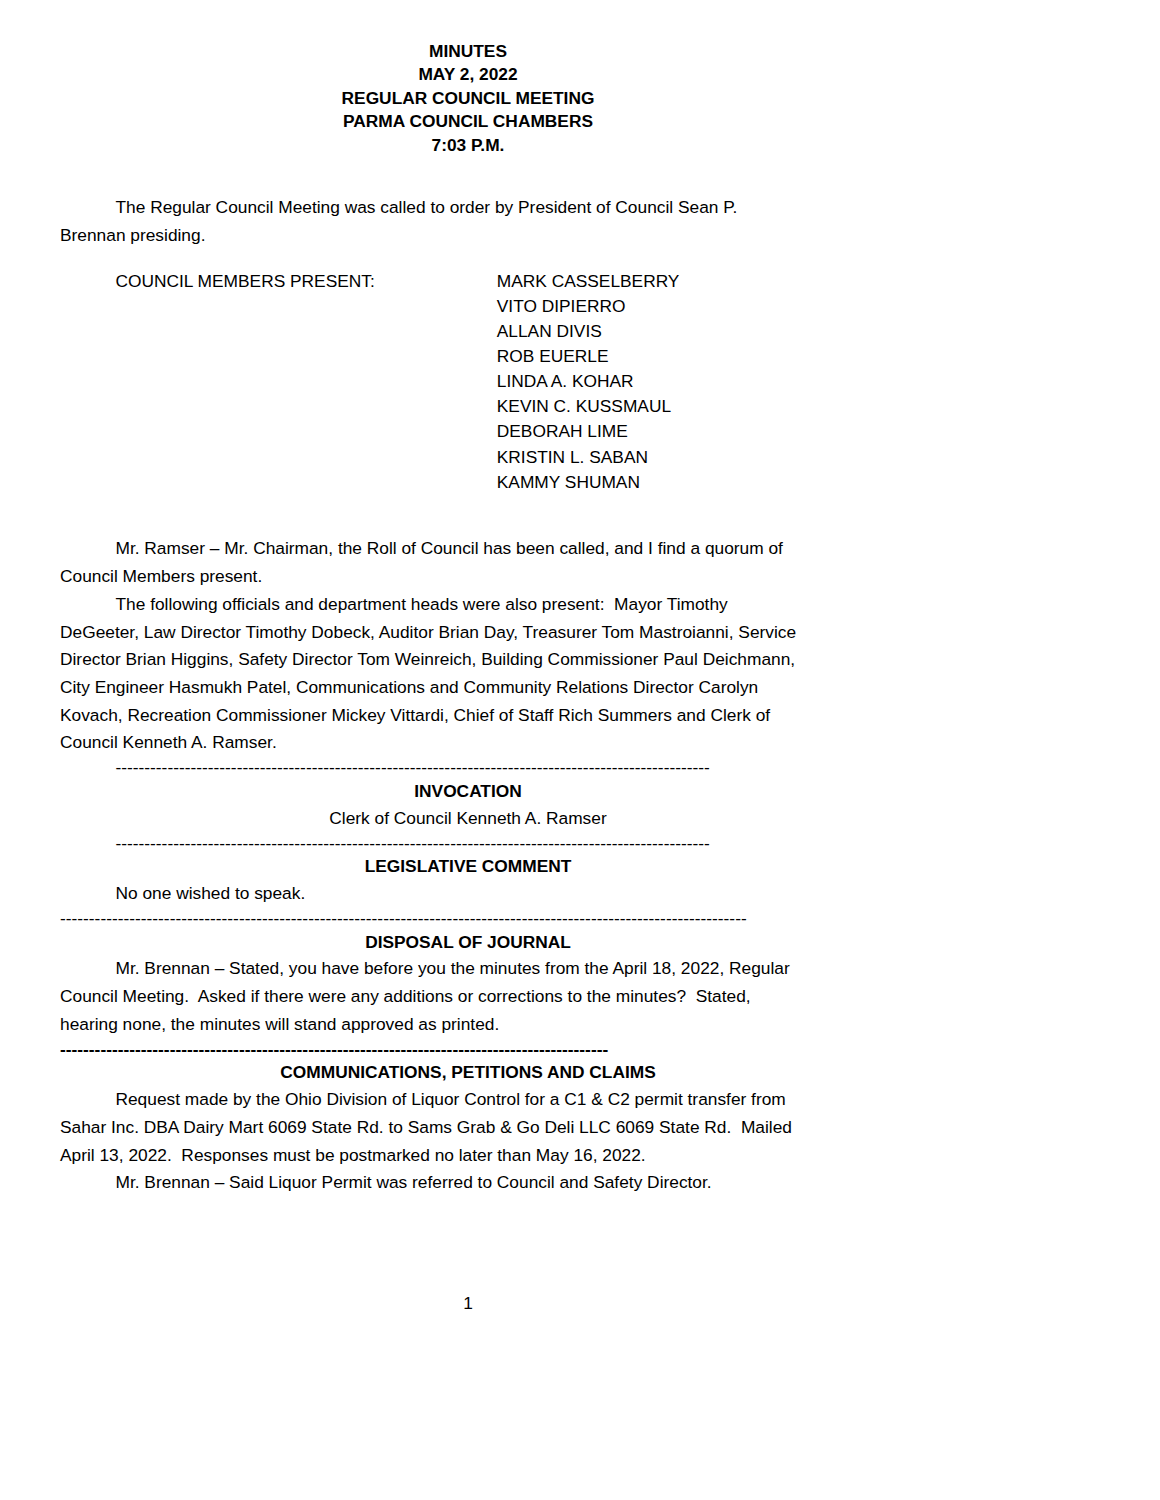MINUTES
MAY 2, 2022
REGULAR COUNCIL MEETING
PARMA COUNCIL CHAMBERS
7:03 P.M.
The Regular Council Meeting was called to order by President of Council Sean P.
Brennan presiding.
COUNCIL MEMBERS PRESENT:
MARK CASSELBERRY
VITO DIPIERRO
ALLAN DIVIS
ROB EUERLE
LINDA A. KOHAR
KEVIN C. KUSSMAUL
DEBORAH LIME
KRISTIN L. SABAN
KAMMY SHUMAN
Mr. Ramser – Mr. Chairman, the Roll of Council has been called, and I find a quorum of
Council Members present.
The following officials and department heads were also present: Mayor Timothy
DeGeeter, Law Director Timothy Dobeck, Auditor Brian Day, Treasurer Tom Mastroianni, Service
Director Brian Higgins, Safety Director Tom Weinreich, Building Commissioner Paul Deichmann,
City Engineer Hasmukh Patel, Communications and Community Relations Director Carolyn
Kovach, Recreation Commissioner Mickey Vittardi, Chief of Staff Rich Summers and Clerk of
Council Kenneth A. Ramser.
-------------------------------------------------------------------------------------------------------
INVOCATION
Clerk of Council Kenneth A. Ramser
-------------------------------------------------------------------------------------------------------
LEGISLATIVE COMMENT
No one wished to speak.
-----------------------------------------------------------------------------------------------------------------------
DISPOSAL OF JOURNAL
Mr. Brennan – Stated, you have before you the minutes from the April 18, 2022, Regular
Council Meeting. Asked if there were any additions or corrections to the minutes? Stated,
hearing none, the minutes will stand approved as printed.
-----------------------------------------------------------------------------------------------
COMMUNICATIONS, PETITIONS AND CLAIMS
Request made by the Ohio Division of Liquor Control for a C1 & C2 permit transfer from
Sahar Inc. DBA Dairy Mart 6069 State Rd. to Sams Grab & Go Deli LLC 6069 State Rd. Mailed
April 13, 2022. Responses must be postmarked no later than May 16, 2022.
Mr. Brennan – Said Liquor Permit was referred to Council and Safety Director.
1